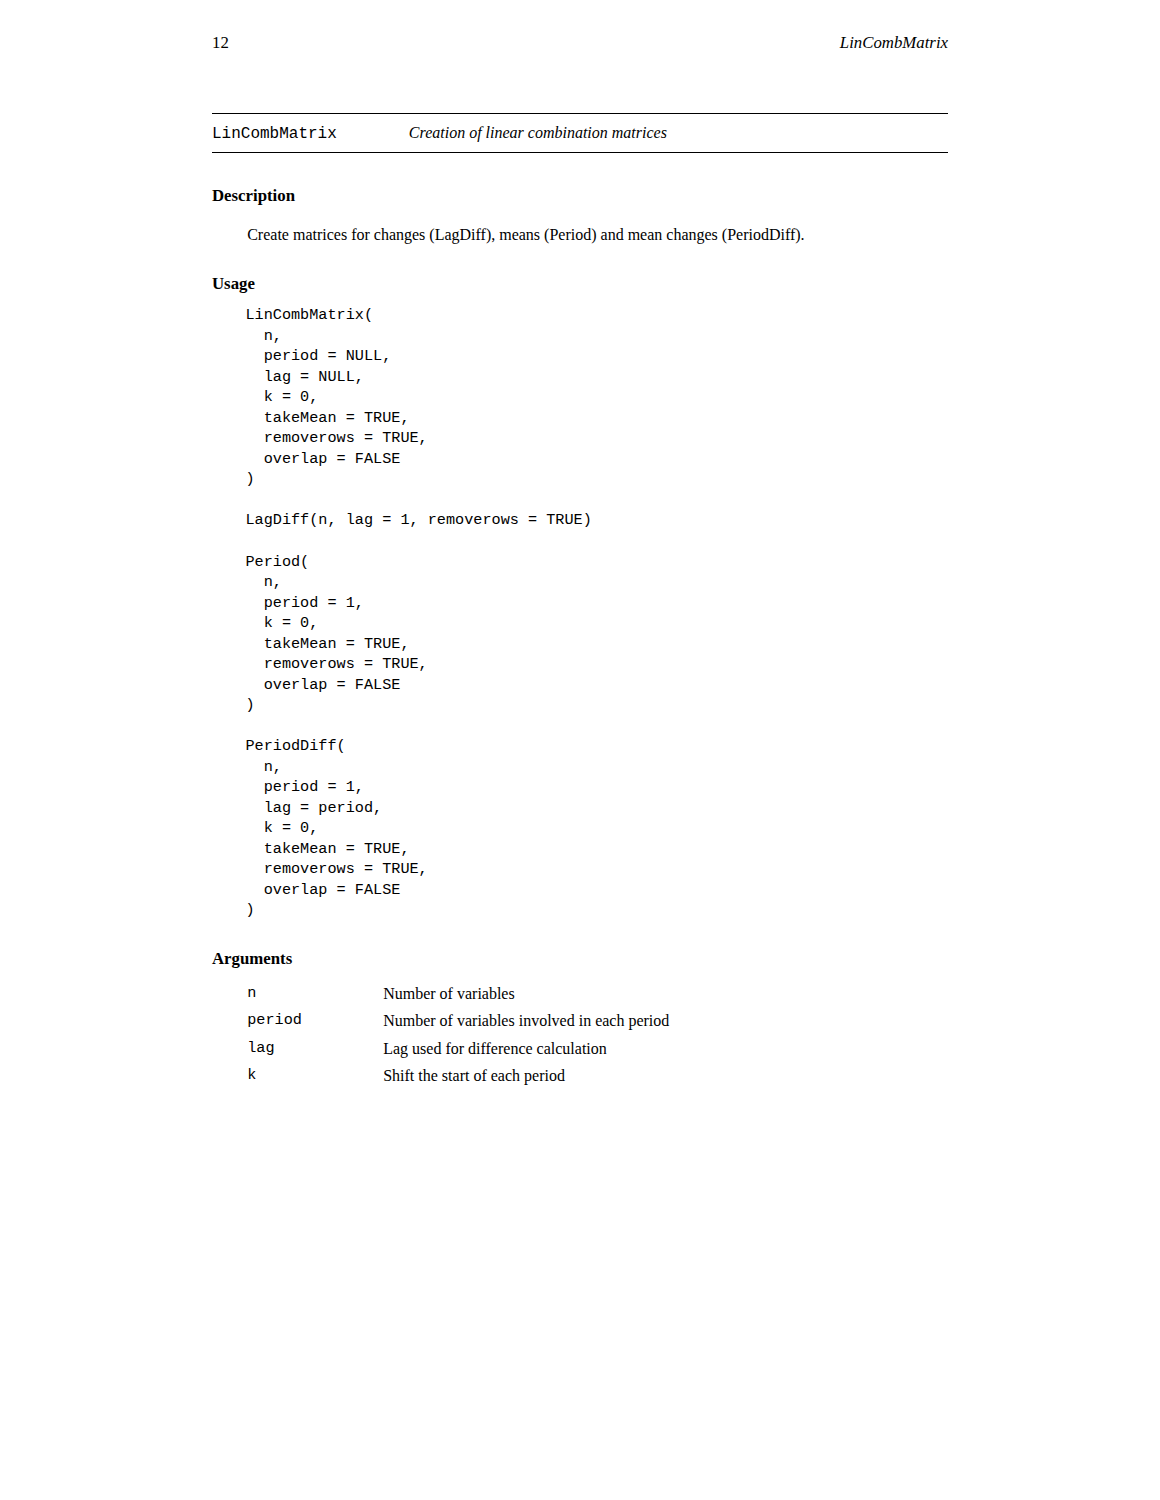12 LinCombMatrix
LinCombMatrix Creation of linear combination matrices
Description
Create matrices for changes (LagDiff), means (Period) and mean changes (PeriodDiff).
Usage
LinCombMatrix(
  n,
  period = NULL,
  lag = NULL,
  k = 0,
  takeMean = TRUE,
  removerows = TRUE,
  overlap = FALSE
)

LagDiff(n, lag = 1, removerows = TRUE)

Period(
  n,
  period = 1,
  k = 0,
  takeMean = TRUE,
  removerows = TRUE,
  overlap = FALSE
)

PeriodDiff(
  n,
  period = 1,
  lag = period,
  k = 0,
  takeMean = TRUE,
  removerows = TRUE,
  overlap = FALSE
)
Arguments
n
Number of variables
period
Number of variables involved in each period
lag
Lag used for difference calculation
k
Shift the start of each period